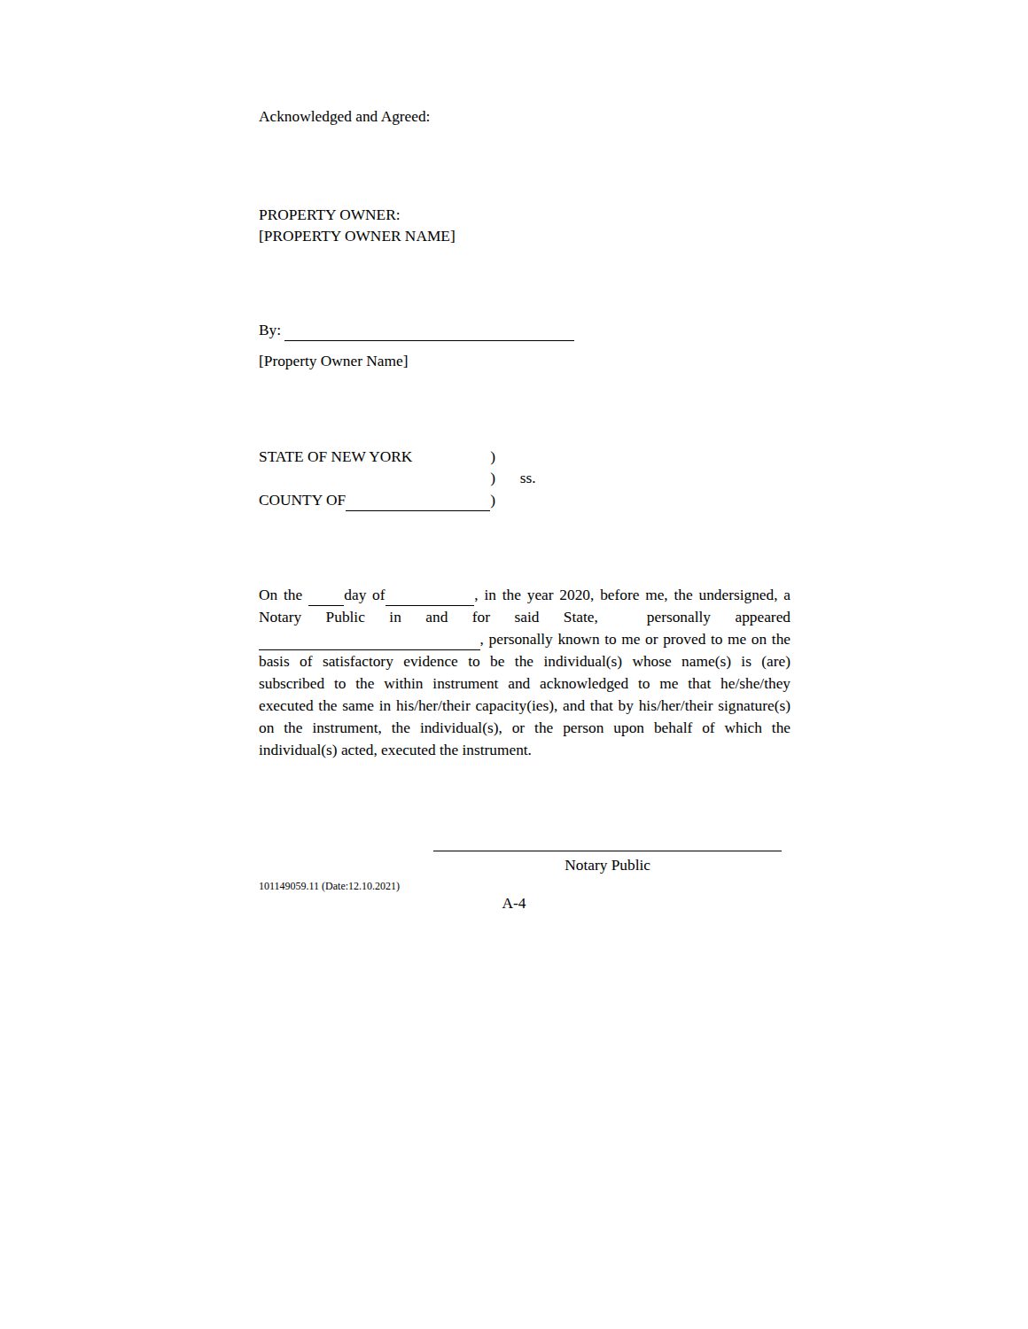Acknowledged and Agreed:
PROPERTY OWNER:
[PROPERTY OWNER NAME]
By:
[Property Owner Name]
| STATE OF NEW YORK | ) | |
| | ) | ss. |
| COUNTY OF | ) | |
On the day of , in the year 2020, before me, the undersigned, a Notary Public in and for said State, personally appeared , personally known to me or proved to me on the basis of satisfactory evidence to be the individual(s) whose name(s) is (are) subscribed to the within instrument and acknowledged to me that he/she/they executed the same in his/her/their capacity(ies), and that by his/her/their signature(s) on the instrument, the individual(s), or the person upon behalf of which the individual(s) acted, executed the instrument.
Notary Public
101149059.11 (Date:12.10.2021)
A-4